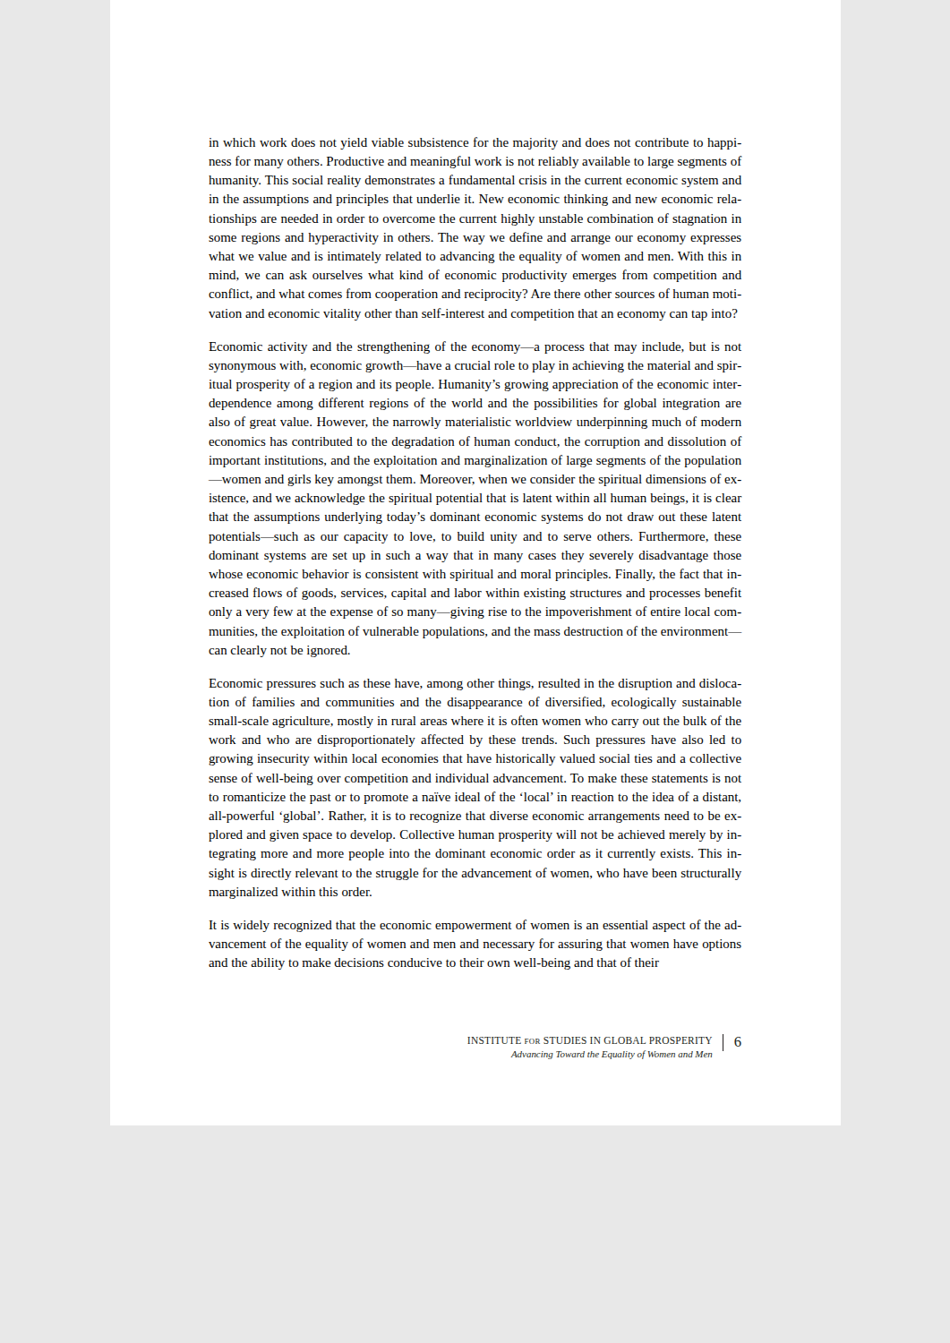in which work does not yield viable subsistence for the majority and does not contribute to happiness for many others. Productive and meaningful work is not reliably available to large segments of humanity. This social reality demonstrates a fundamental crisis in the current economic system and in the assumptions and principles that underlie it. New economic thinking and new economic relationships are needed in order to overcome the current highly unstable combination of stagnation in some regions and hyperactivity in others. The way we define and arrange our economy expresses what we value and is intimately related to advancing the equality of women and men. With this in mind, we can ask ourselves what kind of economic productivity emerges from competition and conflict, and what comes from cooperation and reciprocity? Are there other sources of human motivation and economic vitality other than self-interest and competition that an economy can tap into?
Economic activity and the strengthening of the economy—a process that may include, but is not synonymous with, economic growth—have a crucial role to play in achieving the material and spiritual prosperity of a region and its people. Humanity’s growing appreciation of the economic interdependence among different regions of the world and the possibilities for global integration are also of great value. However, the narrowly materialistic worldview underpinning much of modern economics has contributed to the degradation of human conduct, the corruption and dissolution of important institutions, and the exploitation and marginalization of large segments of the population—women and girls key amongst them. Moreover, when we consider the spiritual dimensions of existence, and we acknowledge the spiritual potential that is latent within all human beings, it is clear that the assumptions underlying today’s dominant economic systems do not draw out these latent potentials—such as our capacity to love, to build unity and to serve others. Furthermore, these dominant systems are set up in such a way that in many cases they severely disadvantage those whose economic behavior is consistent with spiritual and moral principles. Finally, the fact that increased flows of goods, services, capital and labor within existing structures and processes benefit only a very few at the expense of so many—giving rise to the impoverishment of entire local communities, the exploitation of vulnerable populations, and the mass destruction of the environment—can clearly not be ignored.
Economic pressures such as these have, among other things, resulted in the disruption and dislocation of families and communities and the disappearance of diversified, ecologically sustainable small-scale agriculture, mostly in rural areas where it is often women who carry out the bulk of the work and who are disproportionately affected by these trends. Such pressures have also led to growing insecurity within local economies that have historically valued social ties and a collective sense of well-being over competition and individual advancement. To make these statements is not to romanticize the past or to promote a naïve ideal of the ‘local’ in reaction to the idea of a distant, all-powerful ‘global’. Rather, it is to recognize that diverse economic arrangements need to be explored and given space to develop. Collective human prosperity will not be achieved merely by integrating more and more people into the dominant economic order as it currently exists. This insight is directly relevant to the struggle for the advancement of women, who have been structurally marginalized within this order.
It is widely recognized that the economic empowerment of women is an essential aspect of the advancement of the equality of women and men and necessary for assuring that women have options and the ability to make decisions conducive to their own well-being and that of their
Institute for Studies in Global Prosperity
Advancing Toward the Equality of Women and Men
6